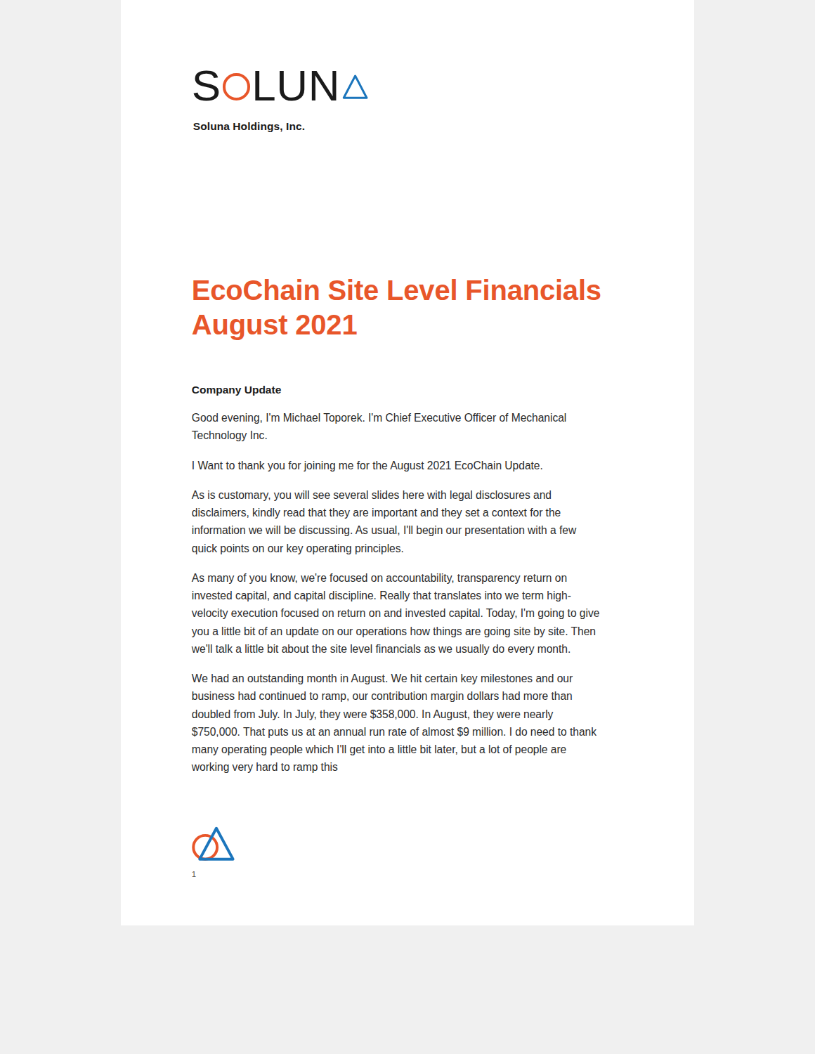S LUN
Soluna Holdings, Inc.
EcoChain Site Level Financials
August 2021
Company Update
Good evening, I'm Michael Toporek. I'm Chief Executive Officer of Mechanical Technology Inc.
I Want to thank you for joining me for the August 2021 EcoChain Update.
As is customary, you will see several slides here with legal disclosures and disclaimers, kindly read that they are important and they set a context for the information we will be discussing. As usual, I'll begin our presentation with a few quick points on our key operating principles.
As many of you know, we're focused on accountability, transparency return on invested capital, and capital discipline. Really that translates into we term high-velocity execution focused on return on and invested capital. Today, I'm going to give you a little bit of an update on our operations how things are going site by site. Then we'll talk a little bit about the site level financials as we usually do every month.
We had an outstanding month in August. We hit certain key milestones and our business had continued to ramp, our contribution margin dollars had more than doubled from July. In July, they were $358,000. In August, they were nearly $750,000. That puts us at an annual run rate of almost $9 million. I do need to thank many operating people which I'll get into a little bit later, but a lot of people are working very hard to ramp this
1